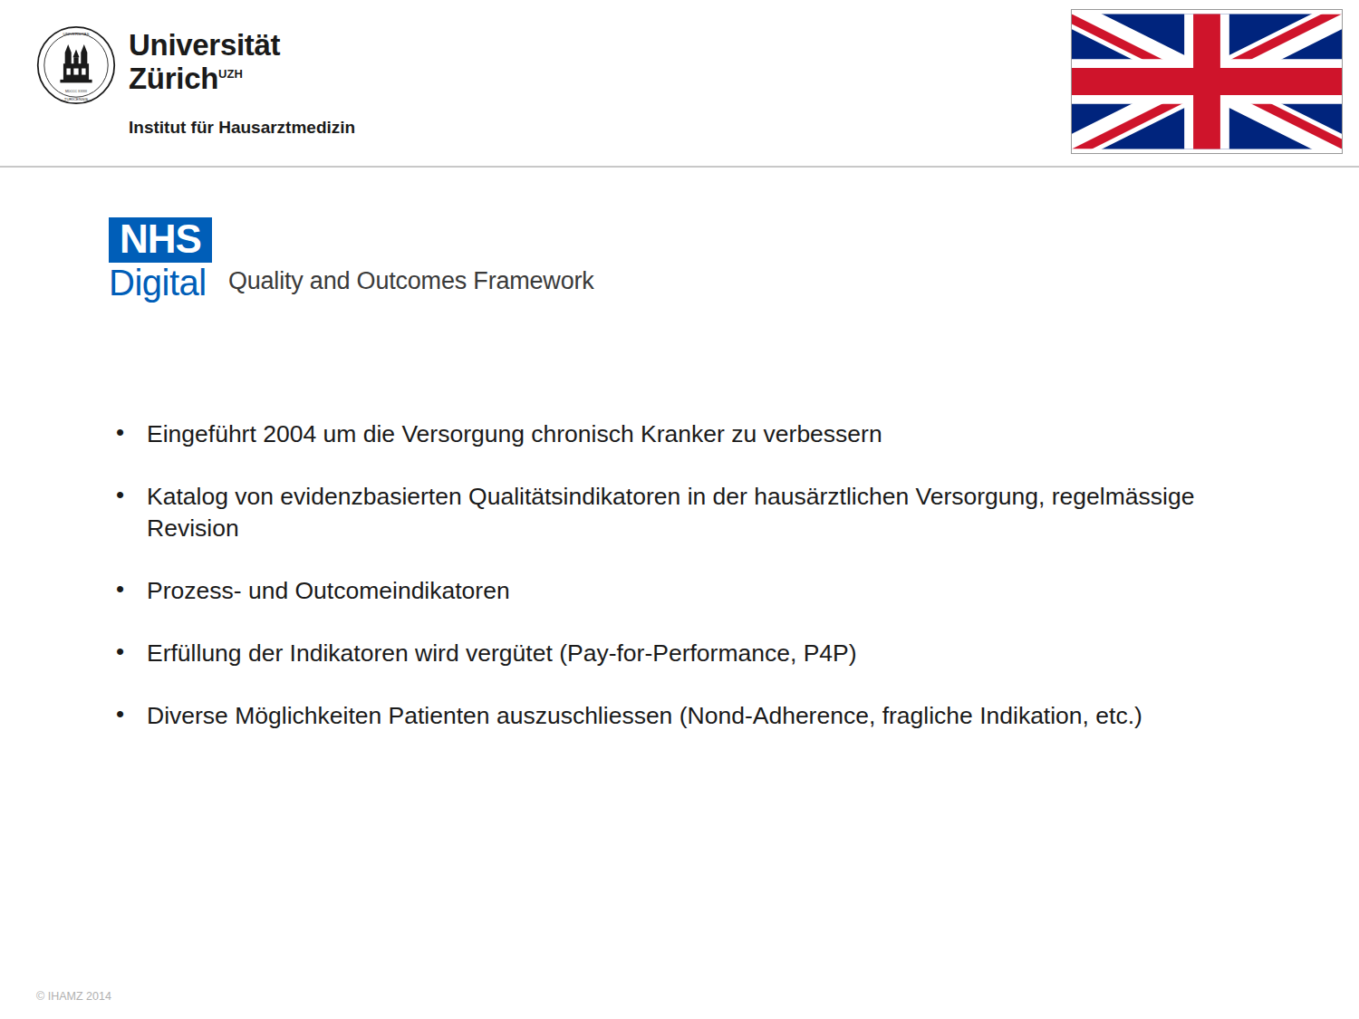UNIVERSITAS TURICENSIS MDCCC XXXIII
Universität
ZürichUZH
Institut für Hausarztmedizin
NHS Digital
Quality and Outcomes Framework
Eingeführt 2004 um die Versorgung chronisch Kranker zu verbessern
Katalog von evidenzbasierten Qualitätsindikatoren in der hausärztlichen Versorgung, regelmässige Revision
Prozess- und Outcomeindikatoren
Erfüllung der Indikatoren wird vergütet (Pay-for-Performance, P4P)
Diverse Möglichkeiten Patienten auszuschliessen (Nond-Adherence, fragliche Indikation, etc.)
© IHAMZ 2014